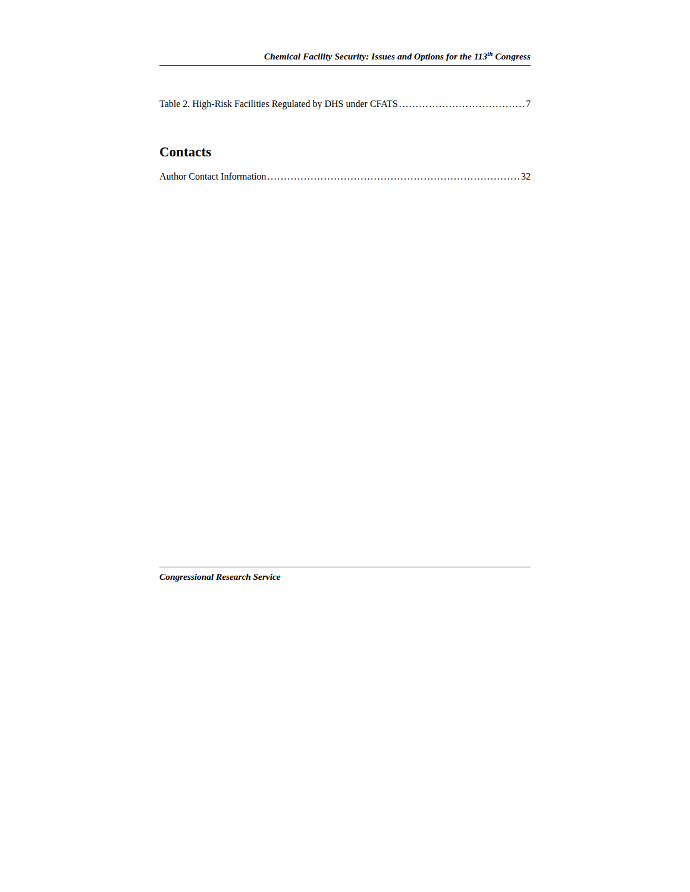Chemical Facility Security: Issues and Options for the 113th Congress
Table 2. High-Risk Facilities Regulated by DHS under CFATS ..................................................... 7
Contacts
Author Contact Information ......................................................................................................... 32
Congressional Research Service